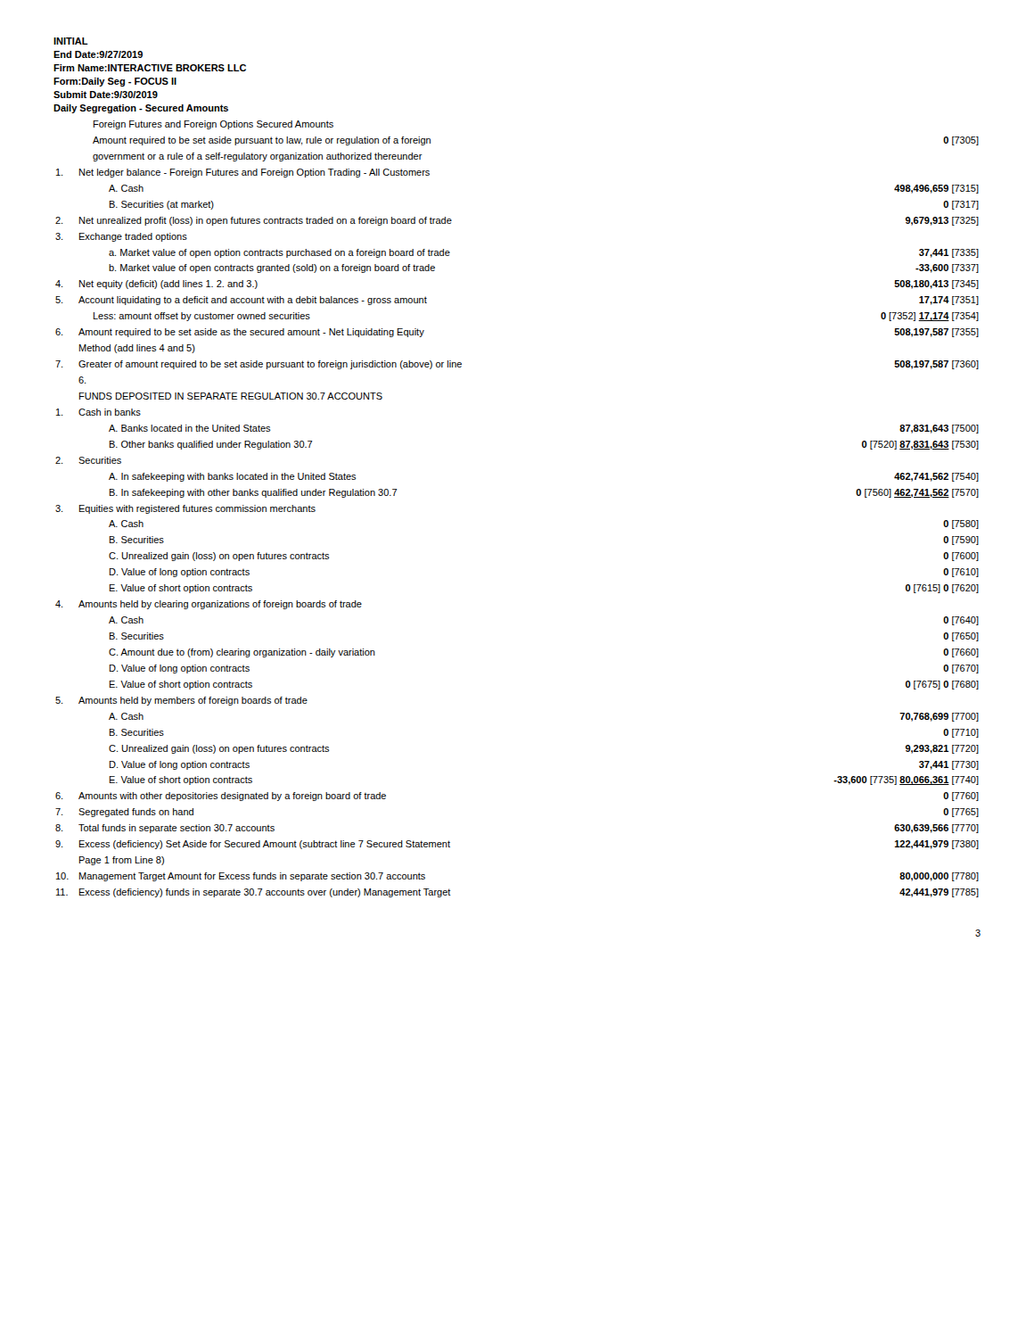INITIAL
End Date:9/27/2019
Firm Name:INTERACTIVE BROKERS LLC
Form:Daily Seg - FOCUS II
Submit Date:9/30/2019
Daily Segregation - Secured Amounts
| | Foreign Futures and Foreign Options Secured Amounts | |
| | Amount required to be set aside pursuant to law, rule or regulation of a foreign | 0 [7305] |
| | government or a rule of a self-regulatory organization authorized thereunder | |
| 1. | Net ledger balance - Foreign Futures and Foreign Option Trading - All Customers | |
| | A. Cash | 498,496,659 [7315] |
| | B. Securities (at market) | 0 [7317] |
| 2. | Net unrealized profit (loss) in open futures contracts traded on a foreign board of trade | 9,679,913 [7325] |
| 3. | Exchange traded options | |
| | a. Market value of open option contracts purchased on a foreign board of trade | 37,441 [7335] |
| | b. Market value of open contracts granted (sold) on a foreign board of trade | -33,600 [7337] |
| 4. | Net equity (deficit) (add lines 1. 2. and 3.) | 508,180,413 [7345] |
| 5. | Account liquidating to a deficit and account with a debit balances - gross amount | 17,174 [7351] |
| | Less: amount offset by customer owned securities | 0 [7352] 17,174 [7354] |
| 6. | Amount required to be set aside as the secured amount - Net Liquidating Equity | 508,197,587 [7355] |
| | Method (add lines 4 and 5) | |
| 7. | Greater of amount required to be set aside pursuant to foreign jurisdiction (above) or line | 508,197,587 [7360] |
| | 6. | |
| | FUNDS DEPOSITED IN SEPARATE REGULATION 30.7 ACCOUNTS | |
| 1. | Cash in banks | |
| | A. Banks located in the United States | 87,831,643 [7500] |
| | B. Other banks qualified under Regulation 30.7 | 0 [7520] 87,831,643 [7530] |
| 2. | Securities | |
| | A. In safekeeping with banks located in the United States | 462,741,562 [7540] |
| | B. In safekeeping with other banks qualified under Regulation 30.7 | 0 [7560] 462,741,562 [7570] |
| 3. | Equities with registered futures commission merchants | |
| | A. Cash | 0 [7580] |
| | B. Securities | 0 [7590] |
| | C. Unrealized gain (loss) on open futures contracts | 0 [7600] |
| | D. Value of long option contracts | 0 [7610] |
| | E. Value of short option contracts | 0 [7615] 0 [7620] |
| 4. | Amounts held by clearing organizations of foreign boards of trade | |
| | A. Cash | 0 [7640] |
| | B. Securities | 0 [7650] |
| | C. Amount due to (from) clearing organization - daily variation | 0 [7660] |
| | D. Value of long option contracts | 0 [7670] |
| | E. Value of short option contracts | 0 [7675] 0 [7680] |
| 5. | Amounts held by members of foreign boards of trade | |
| | A. Cash | 70,768,699 [7700] |
| | B. Securities | 0 [7710] |
| | C. Unrealized gain (loss) on open futures contracts | 9,293,821 [7720] |
| | D. Value of long option contracts | 37,441 [7730] |
| | E. Value of short option contracts | -33,600 [7735] 80,066,361 [7740] |
| 6. | Amounts with other depositories designated by a foreign board of trade | 0 [7760] |
| 7. | Segregated funds on hand | 0 [7765] |
| 8. | Total funds in separate section 30.7 accounts | 630,639,566 [7770] |
| 9. | Excess (deficiency) Set Aside for Secured Amount (subtract line 7 Secured Statement | 122,441,979 [7380] |
| | Page 1 from Line 8) | |
| 10. | Management Target Amount for Excess funds in separate section 30.7 accounts | 80,000,000 [7780] |
| 11. | Excess (deficiency) funds in separate 30.7 accounts over (under) Management Target | 42,441,979 [7785] |
3